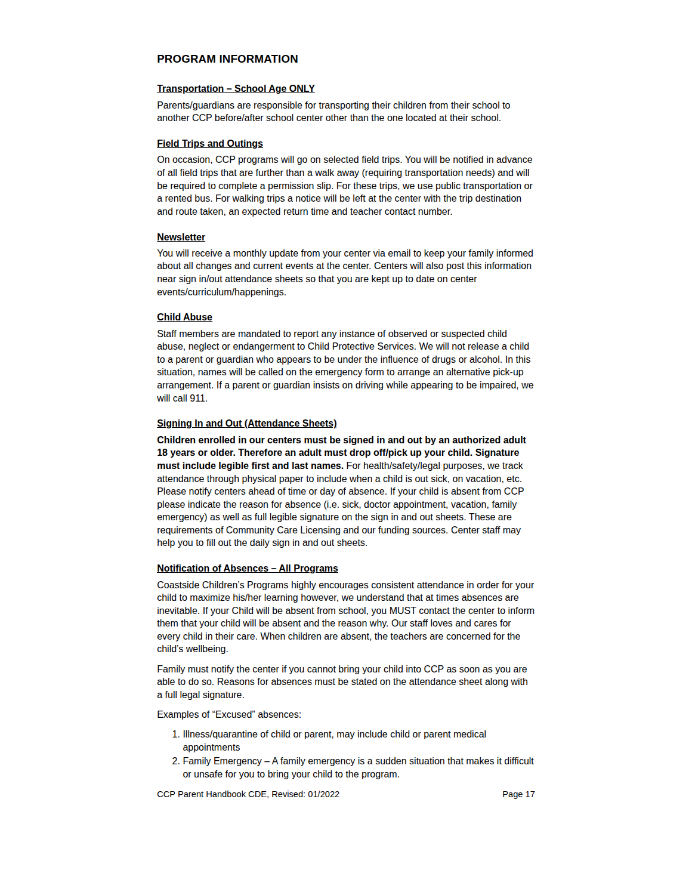PROGRAM INFORMATION
Transportation – School Age ONLY
Parents/guardians are responsible for transporting their children from their school to another CCP before/after school center other than the one located at their school.
Field Trips and Outings
On occasion, CCP programs will go on selected field trips. You will be notified in advance of all field trips that are further than a walk away (requiring transportation needs) and will be required to complete a permission slip. For these trips, we use public transportation or a rented bus. For walking trips a notice will be left at the center with the trip destination and route taken, an expected return time and teacher contact number.
Newsletter
You will receive a monthly update from your center via email to keep your family informed about all changes and current events at the center. Centers will also post this information near sign in/out attendance sheets so that you are kept up to date on center events/curriculum/happenings.
Child Abuse
Staff members are mandated to report any instance of observed or suspected child abuse, neglect or endangerment to Child Protective Services. We will not release a child to a parent or guardian who appears to be under the influence of drugs or alcohol. In this situation, names will be called on the emergency form to arrange an alternative pick-up arrangement. If a parent or guardian insists on driving while appearing to be impaired, we will call 911.
Signing In and Out (Attendance Sheets)
Children enrolled in our centers must be signed in and out by an authorized adult 18 years or older. Therefore an adult must drop off/pick up your child. Signature must include legible first and last names. For health/safety/legal purposes, we track attendance through physical paper to include when a child is out sick, on vacation, etc. Please notify centers ahead of time or day of absence. If your child is absent from CCP please indicate the reason for absence (i.e. sick, doctor appointment, vacation, family emergency) as well as full legible signature on the sign in and out sheets. These are requirements of Community Care Licensing and our funding sources. Center staff may help you to fill out the daily sign in and out sheets.
Notification of Absences – All Programs
Coastside Children’s Programs highly encourages consistent attendance in order for your child to maximize his/her learning however, we understand that at times absences are inevitable. If your Child will be absent from school, you MUST contact the center to inform them that your child will be absent and the reason why. Our staff loves and cares for every child in their care. When children are absent, the teachers are concerned for the child’s wellbeing.
Family must notify the center if you cannot bring your child into CCP as soon as you are able to do so. Reasons for absences must be stated on the attendance sheet along with a full legal signature.
Examples of “Excused” absences:
Illness/quarantine of child or parent, may include child or parent medical appointments
Family Emergency – A family emergency is a sudden situation that makes it difficult or unsafe for you to bring your child to the program.
CCP Parent Handbook CDE, Revised: 01/2022 Page 17